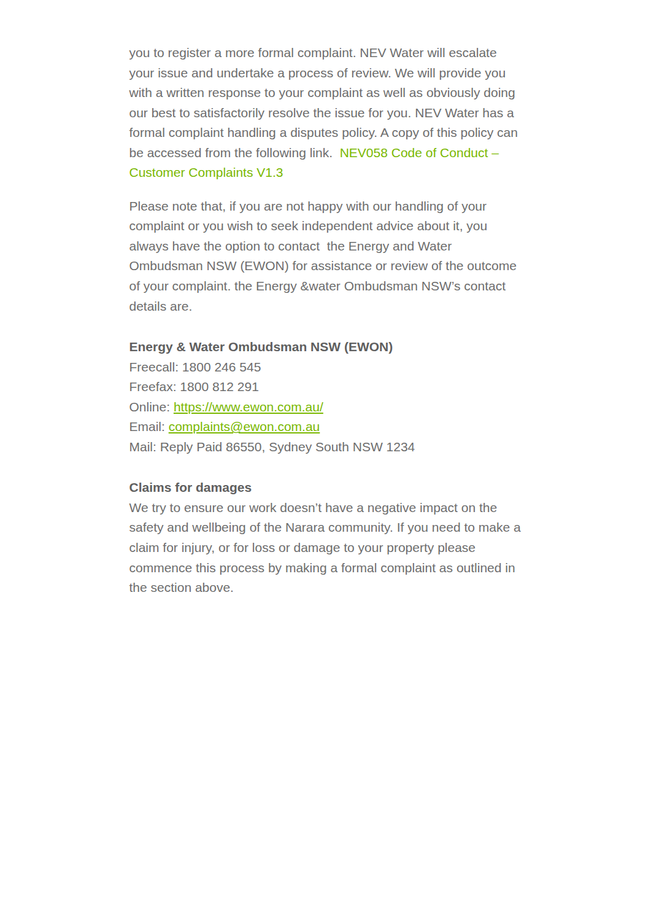you to register a more formal complaint. NEV Water will escalate your issue and undertake a process of review. We will provide you with a written response to your complaint as well as obviously doing our best to satisfactorily resolve the issue for you. NEV Water has a formal complaint handling a disputes policy. A copy of this policy can be accessed from the following link. NEV058 Code of Conduct – Customer Complaints V1.3
Please note that, if you are not happy with our handling of your complaint or you wish to seek independent advice about it, you always have the option to contact the Energy and Water Ombudsman NSW (EWON) for assistance or review of the outcome of your complaint. the Energy &water Ombudsman NSW’s contact details are.
Energy & Water Ombudsman NSW (EWON)
Freecall: 1800 246 545
Freefax: 1800 812 291
Online: https://www.ewon.com.au/
Email: complaints@ewon.com.au
Mail: Reply Paid 86550, Sydney South NSW 1234
Claims for damages
We try to ensure our work doesn’t have a negative impact on the safety and wellbeing of the Narara community. If you need to make a claim for injury, or for loss or damage to your property please commence this process by making a formal complaint as outlined in the section above.